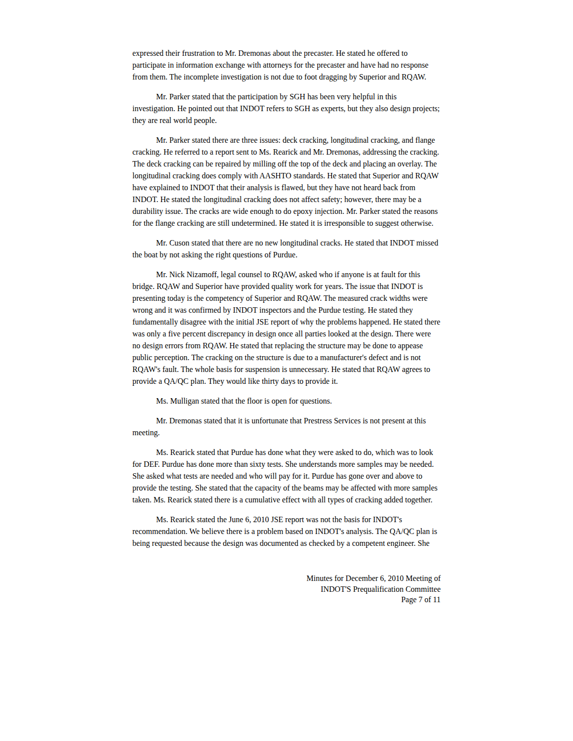expressed their frustration to Mr. Dremonas about the precaster. He stated he offered to participate in information exchange with attorneys for the precaster and have had no response from them. The incomplete investigation is not due to foot dragging by Superior and RQAW.
Mr. Parker stated that the participation by SGH has been very helpful in this investigation. He pointed out that INDOT refers to SGH as experts, but they also design projects; they are real world people.
Mr. Parker stated there are three issues: deck cracking, longitudinal cracking, and flange cracking. He referred to a report sent to Ms. Rearick and Mr. Dremonas, addressing the cracking. The deck cracking can be repaired by milling off the top of the deck and placing an overlay. The longitudinal cracking does comply with AASHTO standards. He stated that Superior and RQAW have explained to INDOT that their analysis is flawed, but they have not heard back from INDOT. He stated the longitudinal cracking does not affect safety; however, there may be a durability issue. The cracks are wide enough to do epoxy injection. Mr. Parker stated the reasons for the flange cracking are still undetermined. He stated it is irresponsible to suggest otherwise.
Mr. Cuson stated that there are no new longitudinal cracks. He stated that INDOT missed the boat by not asking the right questions of Purdue.
Mr. Nick Nizamoff, legal counsel to RQAW, asked who if anyone is at fault for this bridge. RQAW and Superior have provided quality work for years. The issue that INDOT is presenting today is the competency of Superior and RQAW. The measured crack widths were wrong and it was confirmed by INDOT inspectors and the Purdue testing. He stated they fundamentally disagree with the initial JSE report of why the problems happened. He stated there was only a five percent discrepancy in design once all parties looked at the design. There were no design errors from RQAW. He stated that replacing the structure may be done to appease public perception. The cracking on the structure is due to a manufacturer's defect and is not RQAW's fault. The whole basis for suspension is unnecessary. He stated that RQAW agrees to provide a QA/QC plan. They would like thirty days to provide it.
Ms. Mulligan stated that the floor is open for questions.
Mr. Dremonas stated that it is unfortunate that Prestress Services is not present at this meeting.
Ms. Rearick stated that Purdue has done what they were asked to do, which was to look for DEF. Purdue has done more than sixty tests. She understands more samples may be needed. She asked what tests are needed and who will pay for it. Purdue has gone over and above to provide the testing. She stated that the capacity of the beams may be affected with more samples taken. Ms. Rearick stated there is a cumulative effect with all types of cracking added together.
Ms. Rearick stated the June 6, 2010 JSE report was not the basis for INDOT's recommendation. We believe there is a problem based on INDOT's analysis. The QA/QC plan is being requested because the design was documented as checked by a competent engineer. She
Minutes for December 6, 2010 Meeting of
INDOT'S Prequalification Committee
Page 7 of 11